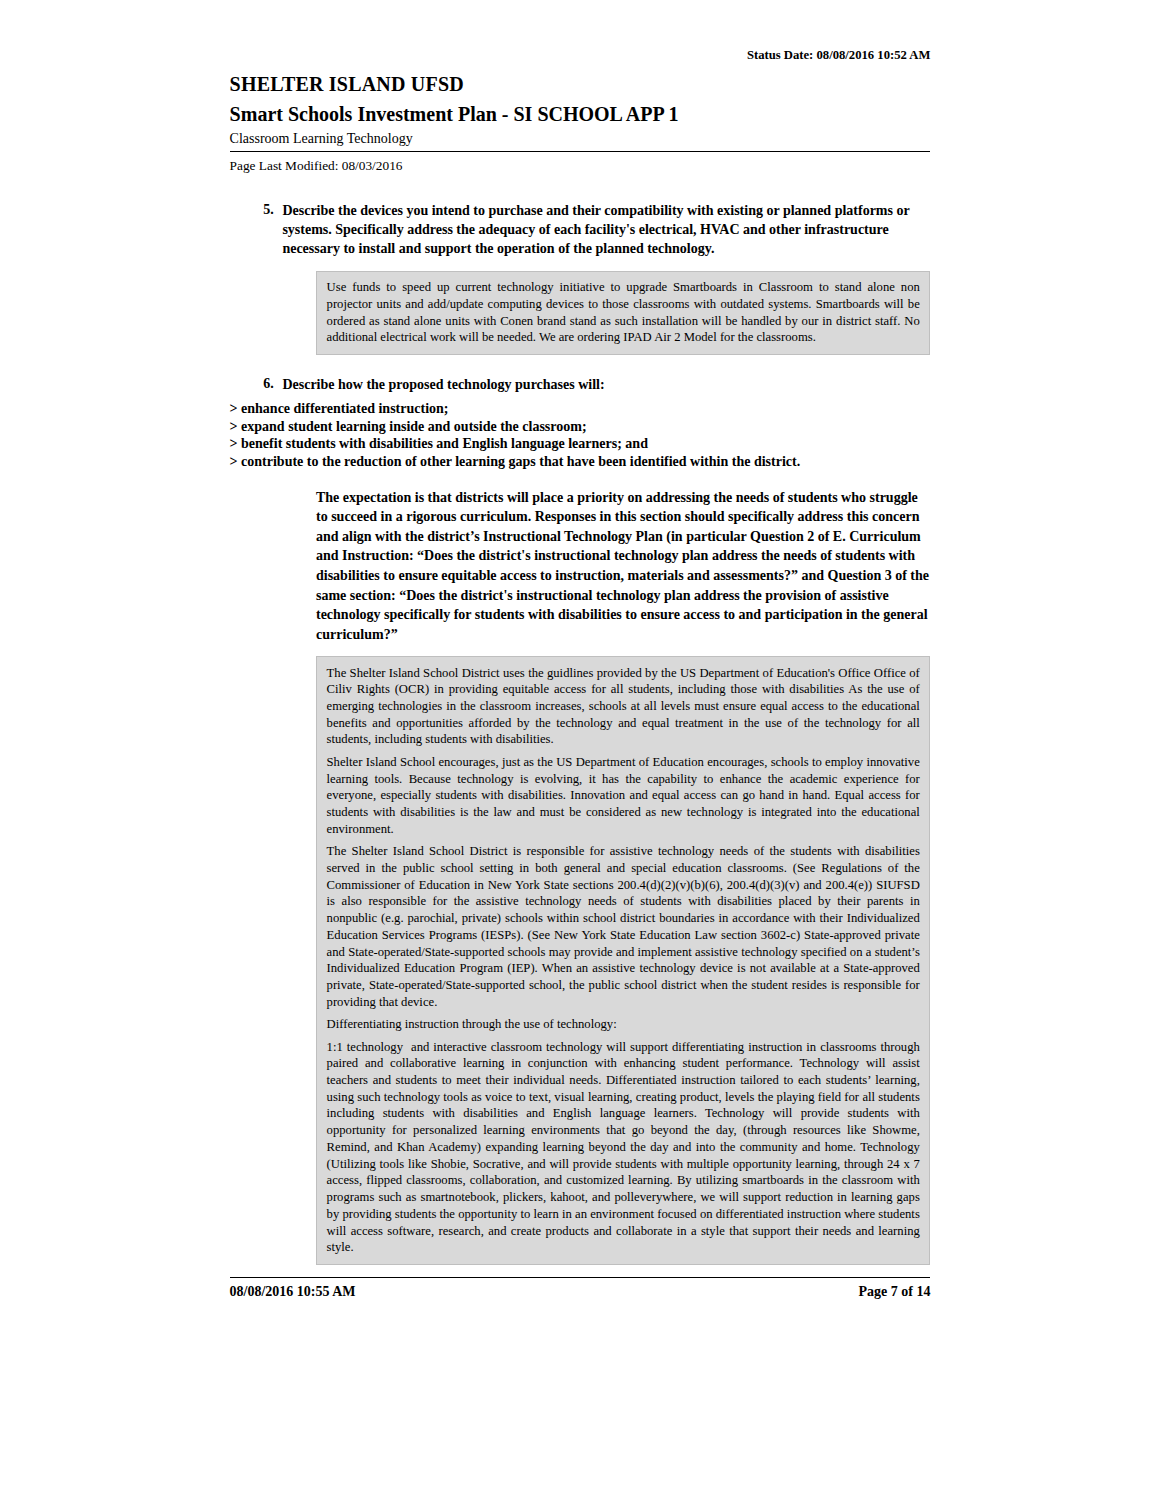Status Date: 08/08/2016 10:52 AM
SHELTER ISLAND UFSD
Smart Schools Investment Plan - SI SCHOOL APP 1
Classroom Learning Technology
Page Last Modified: 08/03/2016
5.
Describe the devices you intend to purchase and their compatibility with existing or planned platforms or systems. Specifically address the adequacy of each facility's electrical, HVAC and other infrastructure necessary to install and support the operation of the planned technology.
Use funds to speed up current technology initiative to upgrade Smartboards in Classroom to stand alone non projector units and add/update computing devices to those classrooms with outdated systems. Smartboards will be ordered as stand alone units with Conen brand stand as such installation will be handled by our in district staff. No additional electrical work will be needed. We are ordering IPAD Air 2 Model for the classrooms.
6.
Describe how the proposed technology purchases will:
enhance differentiated instruction;
expand student learning inside and outside the classroom;
benefit students with disabilities and English language learners; and
contribute to the reduction of other learning gaps that have been identified within the district.
The expectation is that districts will place a priority on addressing the needs of students who struggle to succeed in a rigorous curriculum. Responses in this section should specifically address this concern and align with the district’s Instructional Technology Plan (in particular Question 2 of E. Curriculum and Instruction: “Does the district's instructional technology plan address the needs of students with disabilities to ensure equitable access to instruction, materials and assessments?” and Question 3 of the same section: “Does the district's instructional technology plan address the provision of assistive technology specifically for students with disabilities to ensure access to and participation in the general curriculum?”
The Shelter Island School District uses the guidlines provided by the US Department of Education's Office Office of Ciliv Rights (OCR) in providing equitable access for all students, including those with disabilities As the use of emerging technologies in the classroom increases, schools at all levels must ensure equal access to the educational benefits and opportunities afforded by the technology and equal treatment in the use of the technology for all students, including students with disabilities.
Shelter Island School encourages, just as the US Department of Education encourages, schools to employ innovative learning tools. Because technology is evolving, it has the capability to enhance the academic experience for everyone, especially students with disabilities. Innovation and equal access can go hand in hand. Equal access for students with disabilities is the law and must be considered as new technology is integrated into the educational environment.
The Shelter Island School District is responsible for assistive technology needs of the students with disabilities served in the public school setting in both general and special education classrooms. (See Regulations of the Commissioner of Education in New York State sections 200.4(d)(2)(v)(b)(6), 200.4(d)(3)(v) and 200.4(e)) SIUFSD is also responsible for the assistive technology needs of students with disabilities placed by their parents in nonpublic (e.g. parochial, private) schools within school district boundaries in accordance with their Individualized Education Services Programs (IESPs). (See New York State Education Law section 3602-c) State-approved private and State-operated/State-supported schools may provide and implement assistive technology specified on a student’s Individualized Education Program (IEP). When an assistive technology device is not available at a State-approved private, State-operated/State-supported school, the public school district when the student resides is responsible for providing that device.
Differentiating instruction through the use of technology:
1:1 technology and interactive classroom technology will support differentiating instruction in classrooms through paired and collaborative learning in conjunction with enhancing student performance. Technology will assist teachers and students to meet their individual needs. Differentiated instruction tailored to each students’ learning, using such technology tools as voice to text, visual learning, creating product, levels the playing field for all students including students with disabilities and English language learners. Technology will provide students with opportunity for personalized learning environments that go beyond the day, (through resources like Showme, Remind, and Khan Academy) expanding learning beyond the day and into the community and home. Technology (Utilizing tools like Shobie, Socrative, and will provide students with multiple opportunity learning, through 24 x 7 access, flipped classrooms, collaboration, and customized learning. By utilizing smartboards in the classroom with programs such as smartnotebook, plickers, kahoot, and polleverywhere, we will support reduction in learning gaps by providing students the opportunity to learn in an environment focused on differentiated instruction where students will access software, research, and create products and collaborate in a style that support their needs and learning style.
08/08/2016 10:55 AM
Page 7 of 14